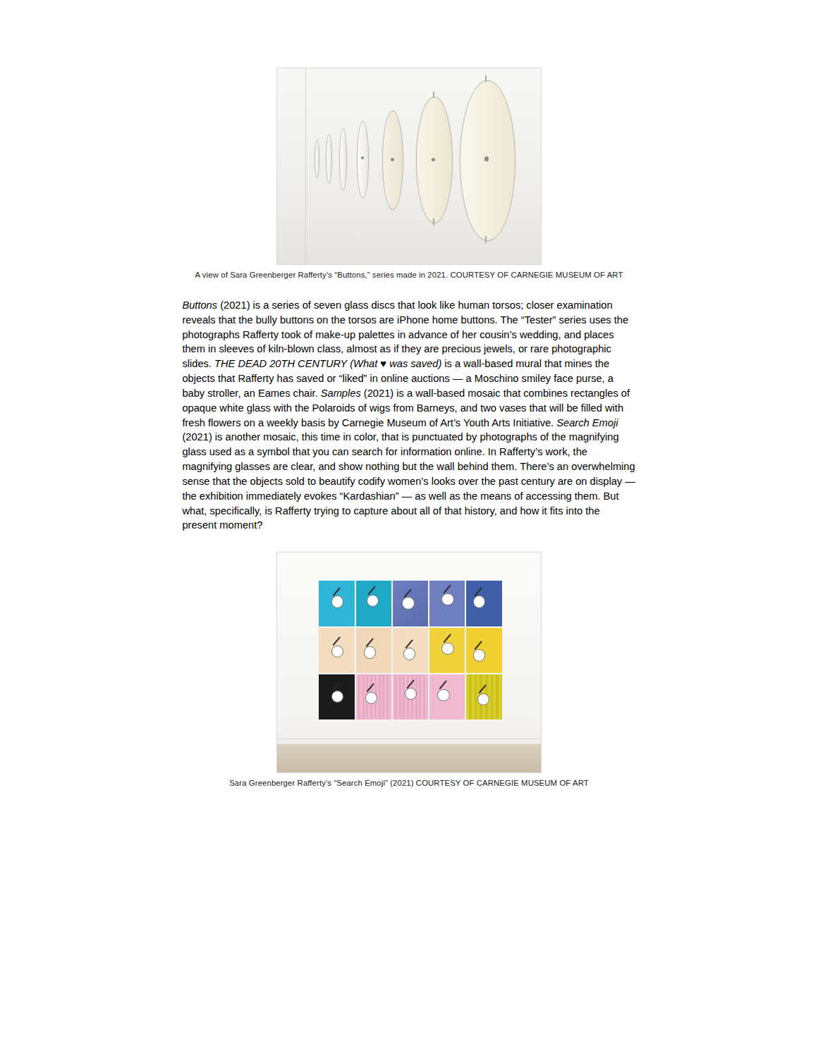A view of Sara Greenberger Rafferty’s “Buttons,” series made in 2021. COURTESY OF CARNEGIE MUSEUM OF ART
Buttons (2021) is a series of seven glass discs that look like human torsos; closer examination reveals that the bully buttons on the torsos are iPhone home buttons. The “Tester” series uses the photographs Rafferty took of make-up palettes in advance of her cousin’s wedding, and places them in sleeves of kiln-blown class, almost as if they are precious jewels, or rare photographic slides. THE DEAD 20TH CENTURY (What ♥ was saved) is a wall-based mural that mines the objects that Rafferty has saved or “liked” in online auctions — a Moschino smiley face purse, a baby stroller, an Eames chair. Samples (2021) is a wall-based mosaic that combines rectangles of opaque white glass with the Polaroids of wigs from Barneys, and two vases that will be filled with fresh flowers on a weekly basis by Carnegie Museum of Art’s Youth Arts Initiative. Search Emoji (2021) is another mosaic, this time in color, that is punctuated by photographs of the magnifying glass used as a symbol that you can search for information online. In Rafferty’s work, the magnifying glasses are clear, and show nothing but the wall behind them. There’s an overwhelming sense that the objects sold to beautify codify women’s looks over the past century are on display — the exhibition immediately evokes “Kardashian” — as well as the means of accessing them. But what, specifically, is Rafferty trying to capture about all of that history, and how it fits into the present moment?
Sara Greenberger Rafferty’s “Search Emoji” (2021) COURTESY OF CARNEGIE MUSEUM OF ART